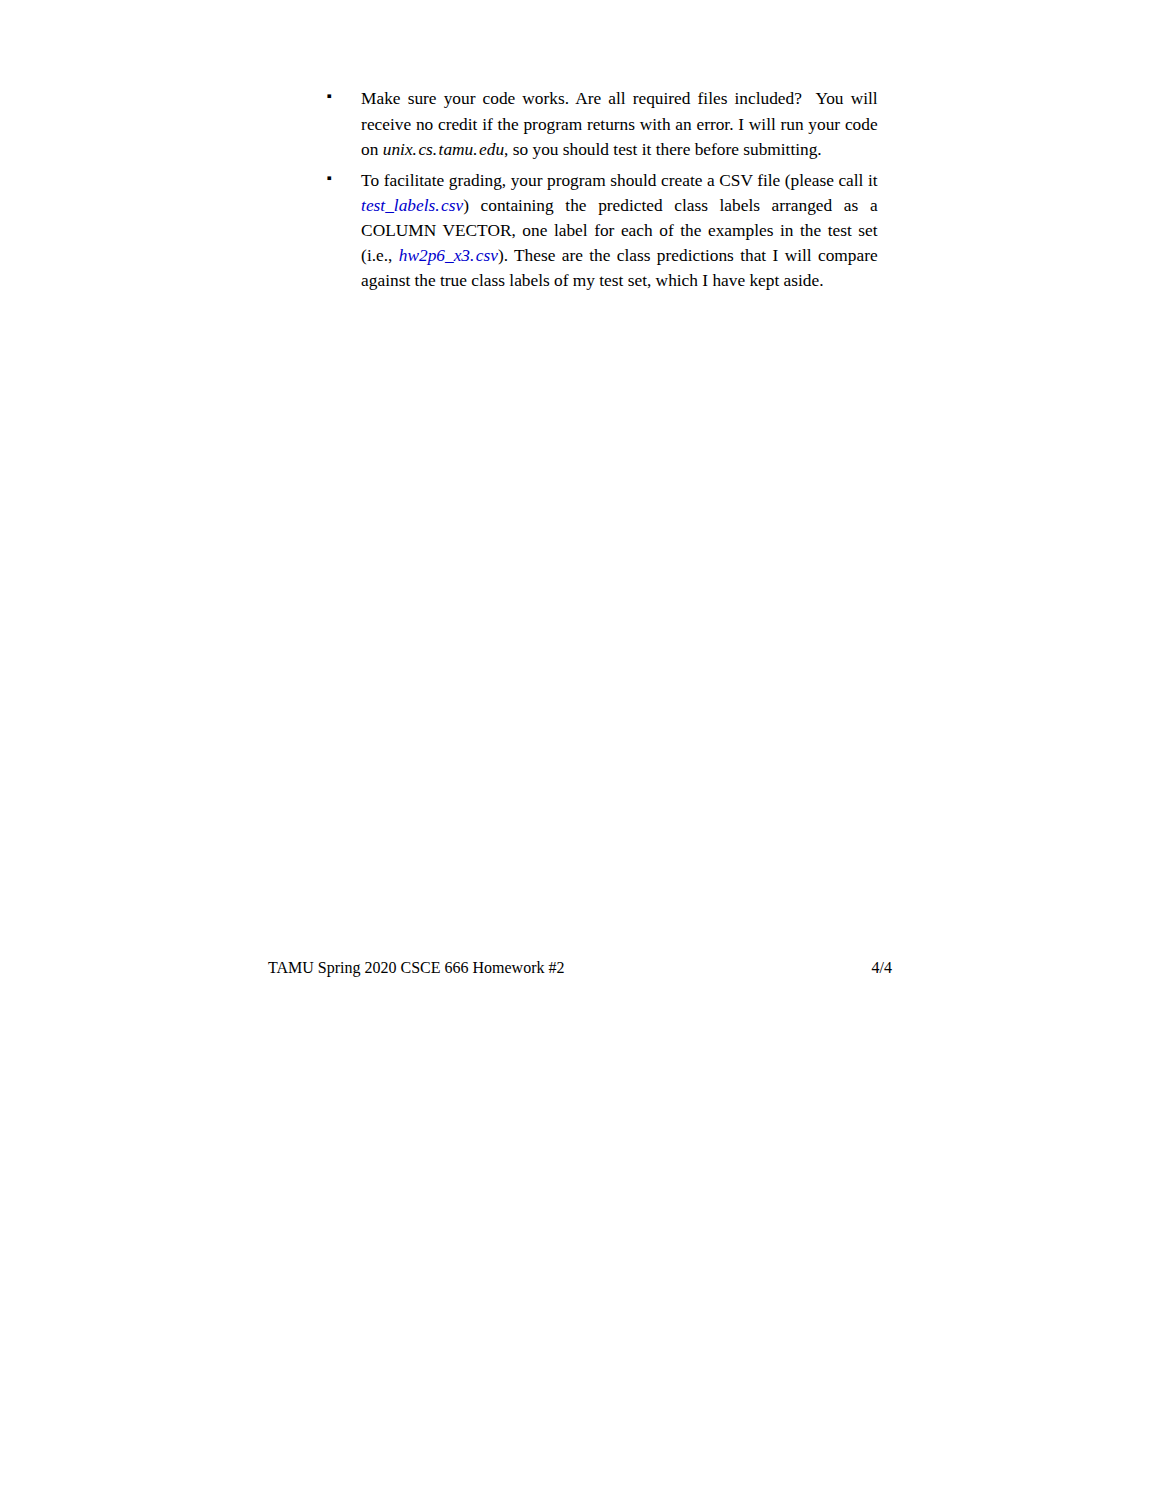Make sure your code works. Are all required files included? You will receive no credit if the program returns with an error. I will run your code on unix. cs. tamu. edu, so you should test it there before submitting.
To facilitate grading, your program should create a CSV file (please call it test_labels. csv) containing the predicted class labels arranged as a COLUMN VECTOR, one label for each of the examples in the test set (i.e., hw2p6_x3. csv). These are the class predictions that I will compare against the true class labels of my test set, which I have kept aside.
TAMU Spring 2020 CSCE 666 Homework #2
4/4